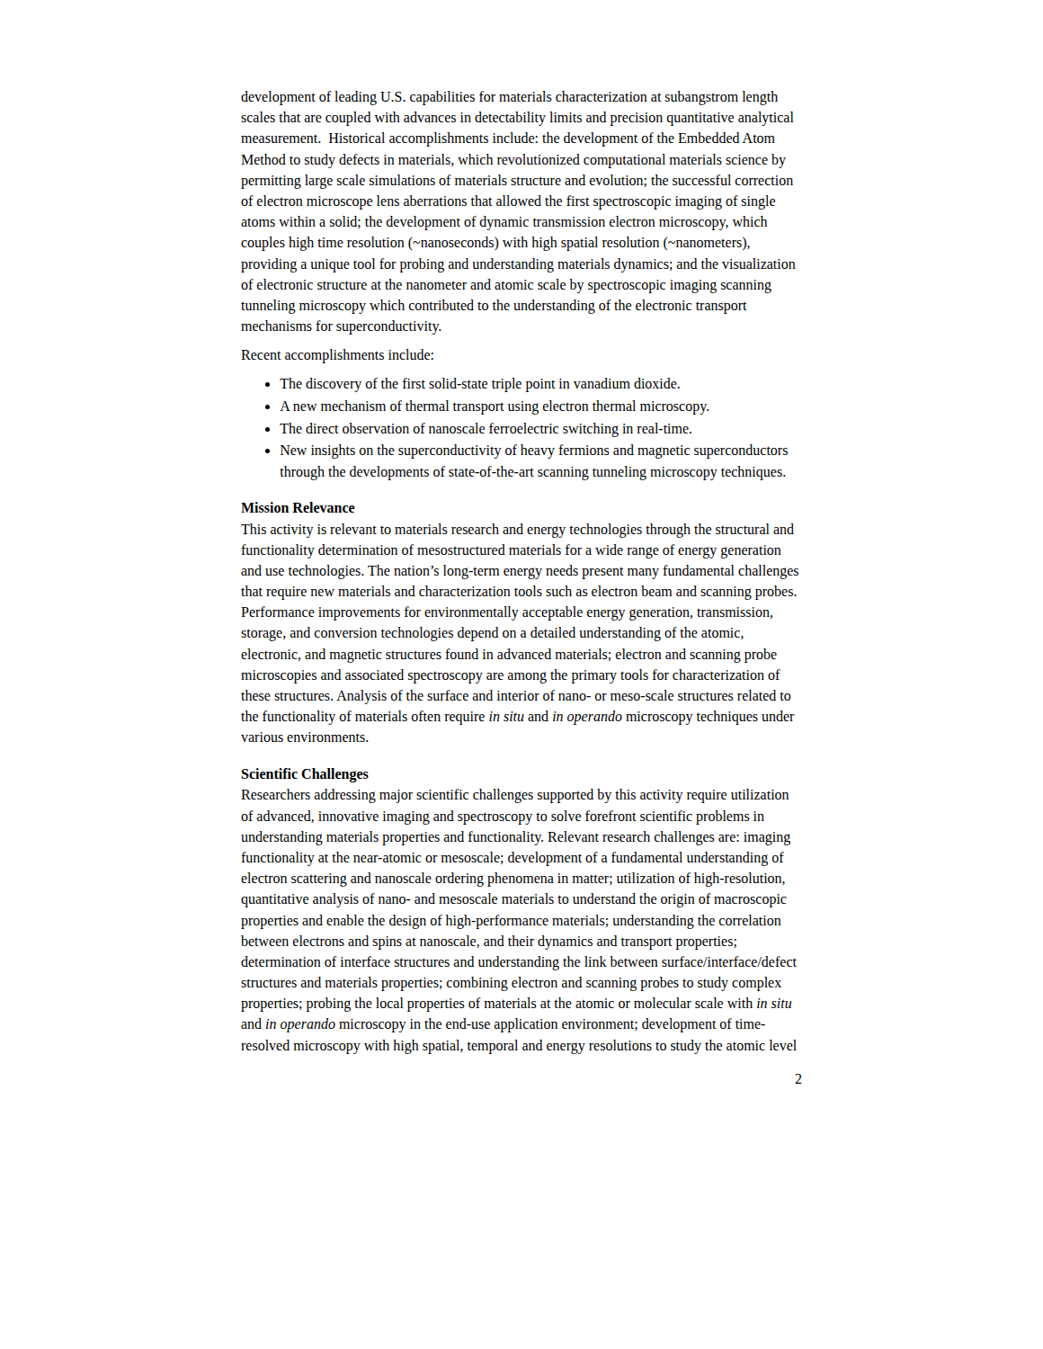development of leading U.S. capabilities for materials characterization at subangstrom length scales that are coupled with advances in detectability limits and precision quantitative analytical measurement. Historical accomplishments include: the development of the Embedded Atom Method to study defects in materials, which revolutionized computational materials science by permitting large scale simulations of materials structure and evolution; the successful correction of electron microscope lens aberrations that allowed the first spectroscopic imaging of single atoms within a solid; the development of dynamic transmission electron microscopy, which couples high time resolution (~nanoseconds) with high spatial resolution (~nanometers), providing a unique tool for probing and understanding materials dynamics; and the visualization of electronic structure at the nanometer and atomic scale by spectroscopic imaging scanning tunneling microscopy which contributed to the understanding of the electronic transport mechanisms for superconductivity.
Recent accomplishments include:
The discovery of the first solid-state triple point in vanadium dioxide.
A new mechanism of thermal transport using electron thermal microscopy.
The direct observation of nanoscale ferroelectric switching in real-time.
New insights on the superconductivity of heavy fermions and magnetic superconductors through the developments of state-of-the-art scanning tunneling microscopy techniques.
Mission Relevance
This activity is relevant to materials research and energy technologies through the structural and functionality determination of mesostructured materials for a wide range of energy generation and use technologies. The nation’s long-term energy needs present many fundamental challenges that require new materials and characterization tools such as electron beam and scanning probes. Performance improvements for environmentally acceptable energy generation, transmission, storage, and conversion technologies depend on a detailed understanding of the atomic, electronic, and magnetic structures found in advanced materials; electron and scanning probe microscopies and associated spectroscopy are among the primary tools for characterization of these structures. Analysis of the surface and interior of nano- or meso-scale structures related to the functionality of materials often require in situ and in operando microscopy techniques under various environments.
Scientific Challenges
Researchers addressing major scientific challenges supported by this activity require utilization of advanced, innovative imaging and spectroscopy to solve forefront scientific problems in understanding materials properties and functionality. Relevant research challenges are: imaging functionality at the near-atomic or mesoscale; development of a fundamental understanding of electron scattering and nanoscale ordering phenomena in matter; utilization of high-resolution, quantitative analysis of nano- and mesoscale materials to understand the origin of macroscopic properties and enable the design of high-performance materials; understanding the correlation between electrons and spins at nanoscale, and their dynamics and transport properties; determination of interface structures and understanding the link between surface/interface/defect structures and materials properties; combining electron and scanning probes to study complex properties; probing the local properties of materials at the atomic or molecular scale with in situ and in operando microscopy in the end-use application environment; development of time-resolved microscopy with high spatial, temporal and energy resolutions to study the atomic level
2